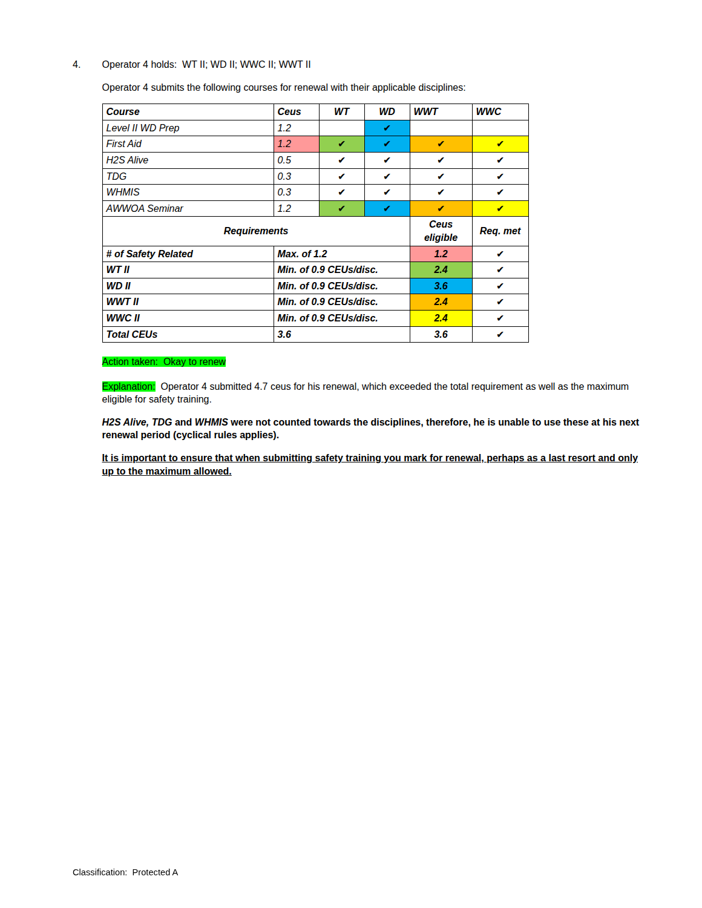4.
Operator 4 holds: WT II; WD II; WWC II; WWT II
Operator 4 submits the following courses for renewal with their applicable disciplines:
| Course | Ceus | WT | WD | WWT | WWC |
| --- | --- | --- | --- | --- | --- |
| Level II WD Prep | 1.2 | | ✔ | | |
| First Aid | 1.2 | ✔ | ✔ | ✔ | ✔ |
| H2S Alive | 0.5 | ✔ | ✔ | ✔ | ✔ |
| TDG | 0.3 | ✔ | ✔ | ✔ | ✔ |
| WHMIS | 0.3 | ✔ | ✔ | ✔ | ✔ |
| AWWOA Seminar | 1.2 | ✔ | ✔ | ✔ | ✔ |
| Requirements | Ceus eligible | Req. met |
| # of Safety Related | Max. of 1.2 | 1.2 | ✔ |
| WT II | Min. of 0.9 CEUs/disc. | 2.4 | ✔ |
| WD II | Min. of 0.9 CEUs/disc. | 3.6 | ✔ |
| WWT II | Min. of 0.9 CEUs/disc. | 2.4 | ✔ |
| WWC II | Min. of 0.9 CEUs/disc. | 2.4 | ✔ |
| Total CEUs | 3.6 | 3.6 | ✔ |
Action taken: Okay to renew
Explanation: Operator 4 submitted 4.7 ceus for his renewal, which exceeded the total requirement as well as the maximum eligible for safety training.
H2S Alive, TDG and WHMIS were not counted towards the disciplines, therefore, he is unable to use these at his next renewal period (cyclical rules applies).
It is important to ensure that when submitting safety training you mark for renewal, perhaps as a last resort and only up to the maximum allowed.
Classification: Protected A